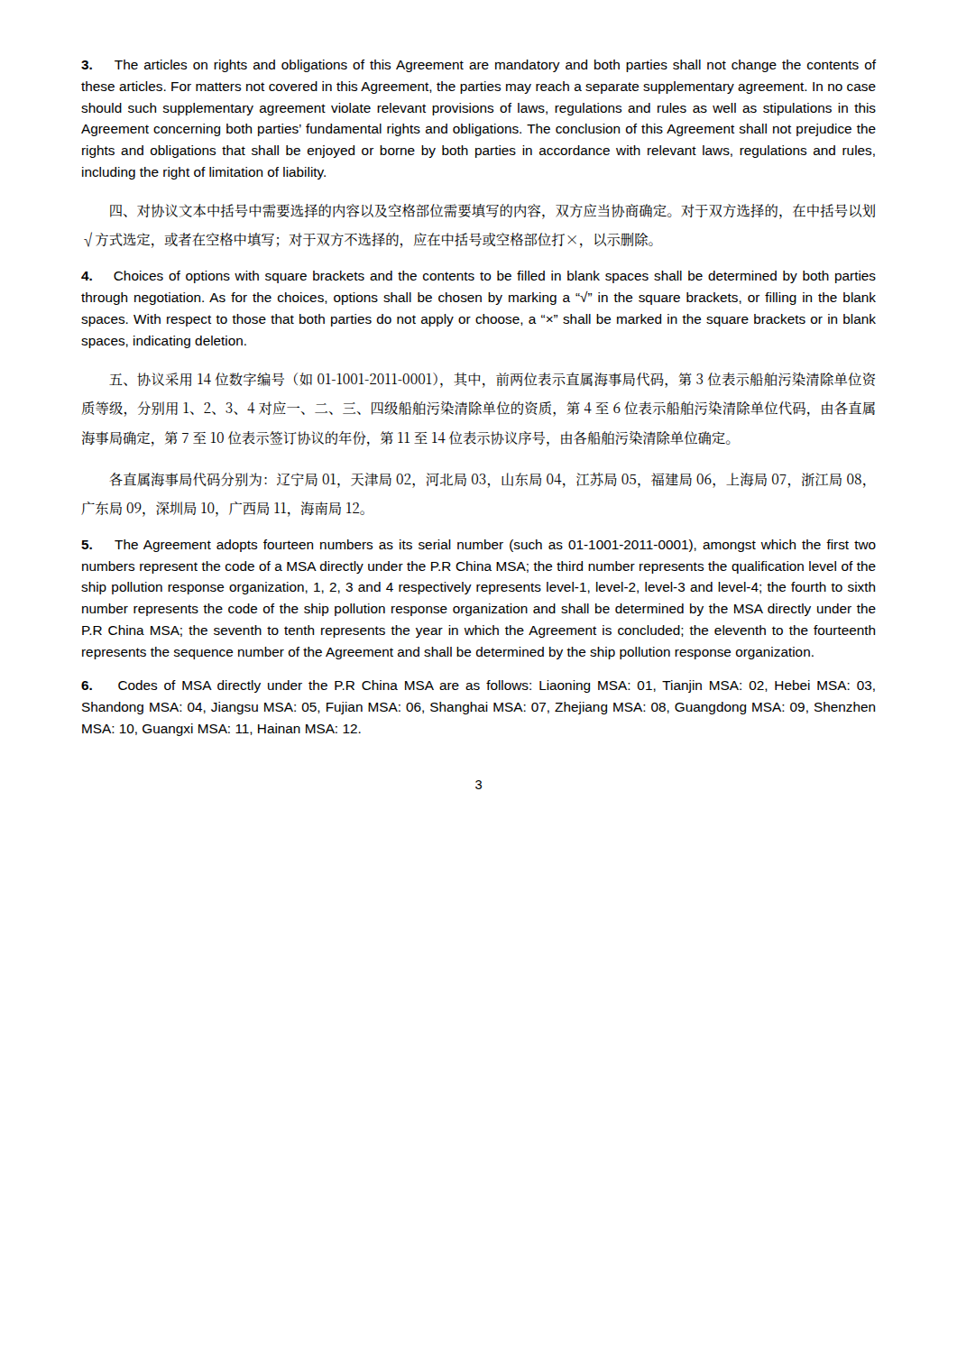3. The articles on rights and obligations of this Agreement are mandatory and both parties shall not change the contents of these articles. For matters not covered in this Agreement, the parties may reach a separate supplementary agreement. In no case should such supplementary agreement violate relevant provisions of laws, regulations and rules as well as stipulations in this Agreement concerning both parties’ fundamental rights and obligations. The conclusion of this Agreement shall not prejudice the rights and obligations that shall be enjoyed or borne by both parties in accordance with relevant laws, regulations and rules, including the right of limitation of liability.
四、对协议文本中括号中需要选择的内容以及空格部位需要填写的内容，双方应当协商确定。对于双方选择的，在中括号以划√方式选定，或者在空格中填写；对于双方不选择的，应在中括号或空格部位打×，以示删除。
4. Choices of options with square brackets and the contents to be filled in blank spaces shall be determined by both parties through negotiation. As for the choices, options shall be chosen by marking a “√” in the square brackets, or filling in the blank spaces. With respect to those that both parties do not apply or choose, a “×” shall be marked in the square brackets or in blank spaces, indicating deletion.
五、协议采用 14 位数字编号（如 01-1001-2011-0001），其中，前两位表示直属海事局代码，第 3 位表示船舶污染清除单位资质等级，分别用 1、2、3、4 对应一、二、三、四级船舶污染清除单位的资质，第 4 至 6 位表示船舶污染清除单位代码，由各直属海事局确定，第 7 至 10 位表示签订协议的年份，第 11 至 14 位表示协议序号，由各船舶污染清除单位确定。
各直属海事局代码分别为：辽宁局 01，天津局 02，河北局 03，山东局 04，江苏局 05，福建局 06，上海局 07，浙江局 08，广东局 09，深圳局 10，广西局 11，海南局 12。
5. The Agreement adopts fourteen numbers as its serial number (such as 01-1001-2011-0001), amongst which the first two numbers represent the code of a MSA directly under the P.R China MSA; the third number represents the qualification level of the ship pollution response organization, 1, 2, 3 and 4 respectively represents level-1, level-2, level-3 and level-4; the fourth to sixth number represents the code of the ship pollution response organization and shall be determined by the MSA directly under the P.R China MSA; the seventh to tenth represents the year in which the Agreement is concluded; the eleventh to the fourteenth represents the sequence number of the Agreement and shall be determined by the ship pollution response organization.
6. Codes of MSA directly under the P.R China MSA are as follows: Liaoning MSA: 01, Tianjin MSA: 02, Hebei MSA: 03, Shandong MSA: 04, Jiangsu MSA: 05, Fujian MSA: 06, Shanghai MSA: 07, Zhejiang MSA: 08, Guangdong MSA: 09, Shenzhen MSA: 10, Guangxi MSA: 11, Hainan MSA: 12.
3